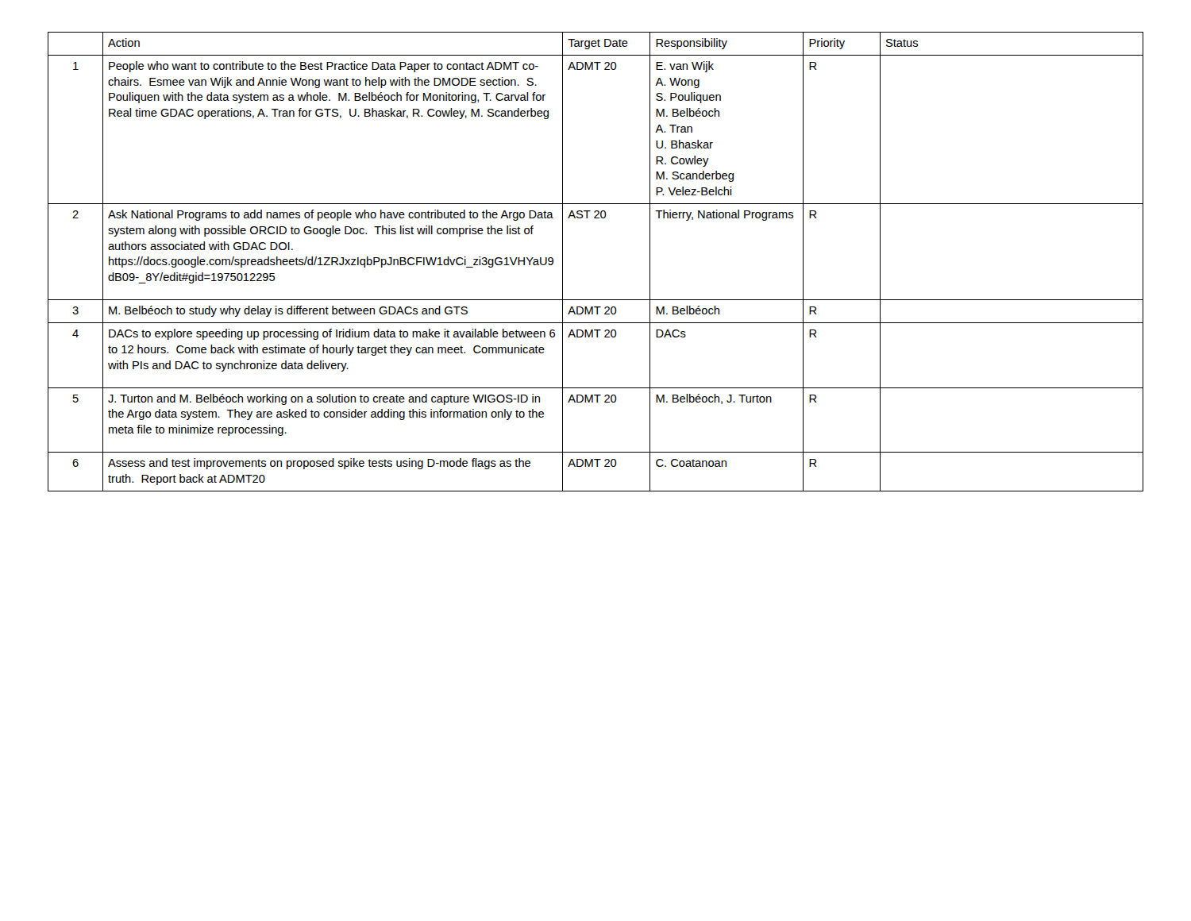| | Action | Target Date | Responsibility | Priority | Status |
| --- | --- | --- | --- | --- | --- |
| 1 | People who want to contribute to the Best Practice Data Paper to contact ADMT co-chairs. Esmee van Wijk and Annie Wong want to help with the DMODE section. S. Pouliquen with the data system as a whole. M. Belbéoch for Monitoring, T. Carval for Real time GDAC operations, A. Tran for GTS, U. Bhaskar, R. Cowley, M. Scanderbeg | ADMT 20 | E. van Wijk A. Wong S. Pouliquen M. Belbéoch A. Tran U. Bhaskar R. Cowley M. Scanderbeg P. Velez-Belchi | R | |
| 2 | Ask National Programs to add names of people who have contributed to the Argo Data system along with possible ORCID to Google Doc. This list will comprise the list of authors associated with GDAC DOI. https://docs.google.com/spreadsheets/d/1ZRJxzIqbPpJnBCFIW1dvCi_zi3gG1VHYaU9dB09-_8Y/edit#gid=1975012295 | AST 20 | Thierry, National Programs | R | |
| 3 | M. Belbéoch to study why delay is different between GDACs and GTS | ADMT 20 | M. Belbéoch | R | |
| 4 | DACs to explore speeding up processing of Iridium data to make it available between 6 to 12 hours. Come back with estimate of hourly target they can meet. Communicate with PIs and DAC to synchronize data delivery. | ADMT 20 | DACs | R | |
| 5 | J. Turton and M. Belbéoch working on a solution to create and capture WIGOS-ID in the Argo data system. They are asked to consider adding this information only to the meta file to minimize reprocessing. | ADMT 20 | M. Belbéoch, J. Turton | R | |
| 6 | Assess and test improvements on proposed spike tests using D-mode flags as the truth. Report back at ADMT20 | ADMT 20 | C. Coatanoan | R | |